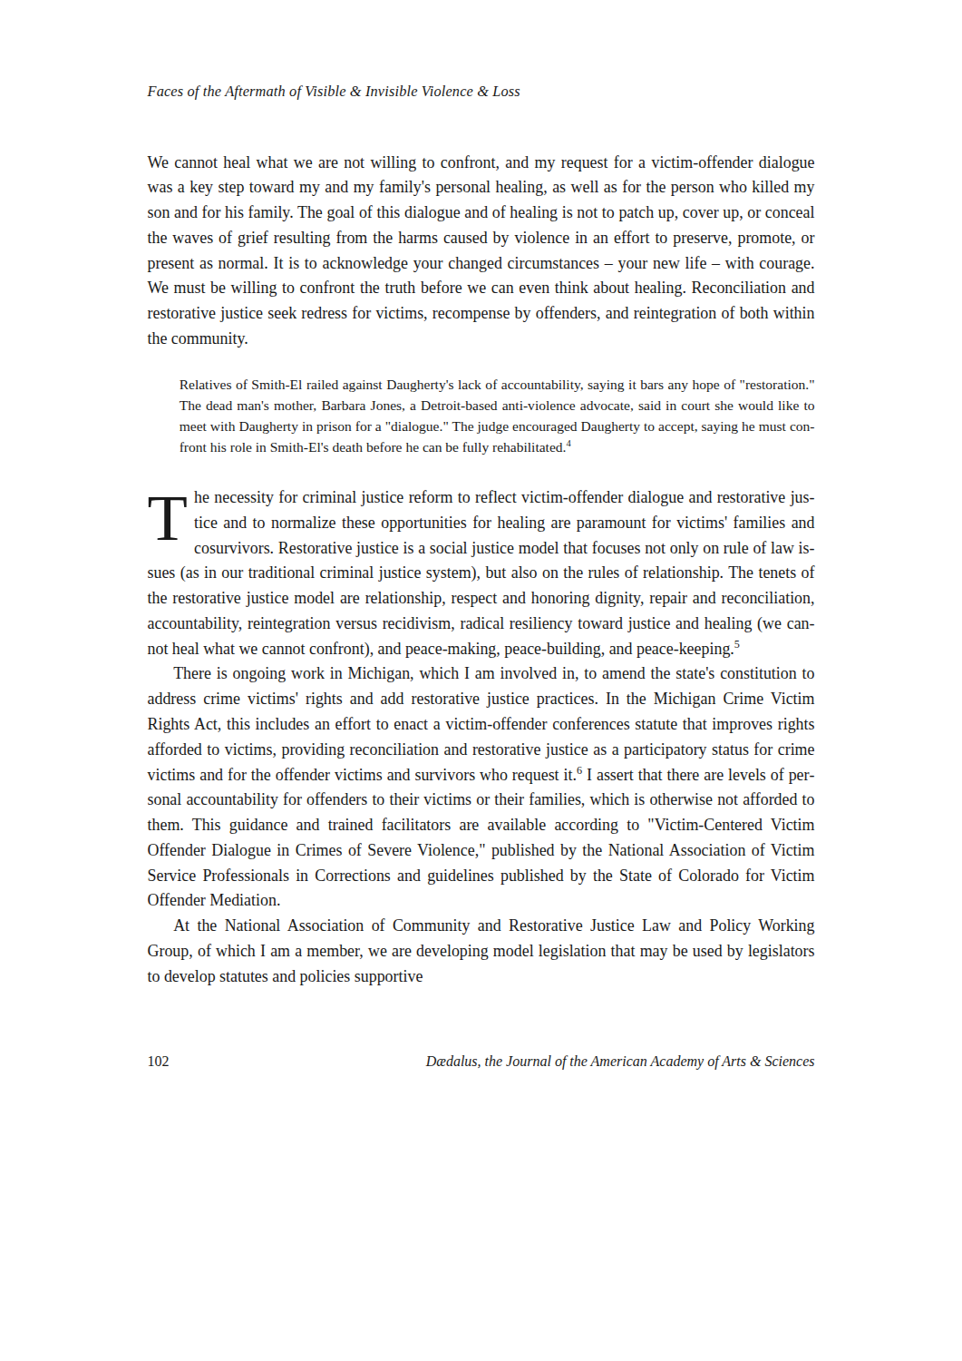Faces of the Aftermath of Visible & Invisible Violence & Loss
We cannot heal what we are not willing to confront, and my request for a victim-offender dialogue was a key step toward my and my family's personal healing, as well as for the person who killed my son and for his family. The goal of this dialogue and of healing is not to patch up, cover up, or conceal the waves of grief resulting from the harms caused by violence in an effort to preserve, promote, or present as normal. It is to acknowledge your changed circumstances – your new life – with courage. We must be willing to confront the truth before we can even think about healing. Reconciliation and restorative justice seek redress for victims, recompense by offenders, and reintegration of both within the community.
Relatives of Smith-El railed against Daugherty's lack of accountability, saying it bars any hope of "restoration." The dead man's mother, Barbara Jones, a Detroit-based anti-violence advocate, said in court she would like to meet with Daugherty in prison for a "dialogue." The judge encouraged Daugherty to accept, saying he must confront his role in Smith-El's death before he can be fully rehabilitated.4
The necessity for criminal justice reform to reflect victim-offender dialogue and restorative justice and to normalize these opportunities for healing are paramount for victims' families and cosurvivors. Restorative justice is a social justice model that focuses not only on rule of law issues (as in our traditional criminal justice system), but also on the rules of relationship. The tenets of the restorative justice model are relationship, respect and honoring dignity, repair and reconciliation, accountability, reintegration versus recidivism, radical resiliency toward justice and healing (we cannot heal what we cannot confront), and peace-making, peace-building, and peace-keeping.5
There is ongoing work in Michigan, which I am involved in, to amend the state's constitution to address crime victims' rights and add restorative justice practices. In the Michigan Crime Victim Rights Act, this includes an effort to enact a victim-offender conferences statute that improves rights afforded to victims, providing reconciliation and restorative justice as a participatory status for crime victims and for the offender victims and survivors who request it.6 I assert that there are levels of personal accountability for offenders to their victims or their families, which is otherwise not afforded to them. This guidance and trained facilitators are available according to "Victim-Centered Victim Offender Dialogue in Crimes of Severe Violence," published by the National Association of Victim Service Professionals in Corrections and guidelines published by the State of Colorado for Victim Offender Mediation.
At the National Association of Community and Restorative Justice Law and Policy Working Group, of which I am a member, we are developing model legislation that may be used by legislators to develop statutes and policies supportive
102 Dædalus, the Journal of the American Academy of Arts & Sciences